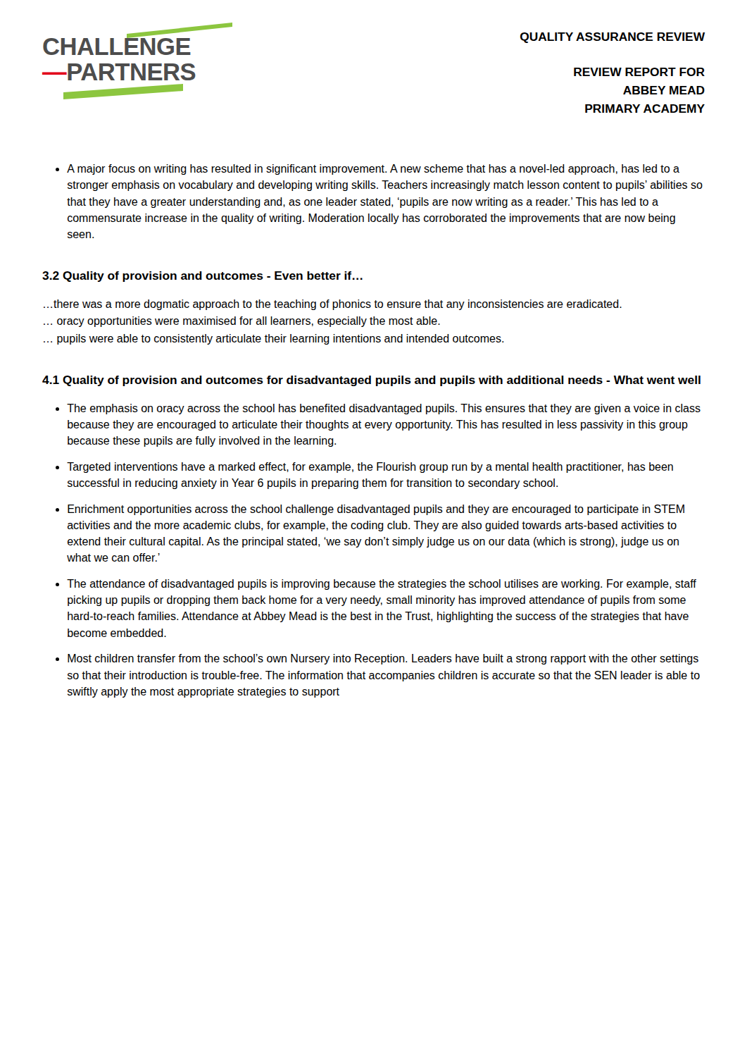CHALLENGE
—PARTNERS
QUALITY ASSURANCE REVIEW
REVIEW REPORT FOR
ABBEY MEAD
PRIMARY ACADEMY
A major focus on writing has resulted in significant improvement. A new scheme that has a novel-led approach, has led to a stronger emphasis on vocabulary and developing writing skills. Teachers increasingly match lesson content to pupils’ abilities so that they have a greater understanding and, as one leader stated, ‘pupils are now writing as a reader.’ This has led to a commensurate increase in the quality of writing. Moderation locally has corroborated the improvements that are now being seen.
3.2 Quality of provision and outcomes - Even better if…
…there was a more dogmatic approach to the teaching of phonics to ensure that any inconsistencies are eradicated.
… oracy opportunities were maximised for all learners, especially the most able.
… pupils were able to consistently articulate their learning intentions and intended outcomes.
4.1 Quality of provision and outcomes for disadvantaged pupils and pupils with additional needs - What went well
The emphasis on oracy across the school has benefited disadvantaged pupils. This ensures that they are given a voice in class because they are encouraged to articulate their thoughts at every opportunity. This has resulted in less passivity in this group because these pupils are fully involved in the learning.
Targeted interventions have a marked effect, for example, the Flourish group run by a mental health practitioner, has been successful in reducing anxiety in Year 6 pupils in preparing them for transition to secondary school.
Enrichment opportunities across the school challenge disadvantaged pupils and they are encouraged to participate in STEM activities and the more academic clubs, for example, the coding club. They are also guided towards arts-based activities to extend their cultural capital. As the principal stated, ‘we say don’t simply judge us on our data (which is strong), judge us on what we can offer.’
The attendance of disadvantaged pupils is improving because the strategies the school utilises are working. For example, staff picking up pupils or dropping them back home for a very needy, small minority has improved attendance of pupils from some hard-to-reach families. Attendance at Abbey Mead is the best in the Trust, highlighting the success of the strategies that have become embedded.
Most children transfer from the school’s own Nursery into Reception. Leaders have built a strong rapport with the other settings so that their introduction is trouble-free. The information that accompanies children is accurate so that the SEN leader is able to swiftly apply the most appropriate strategies to support